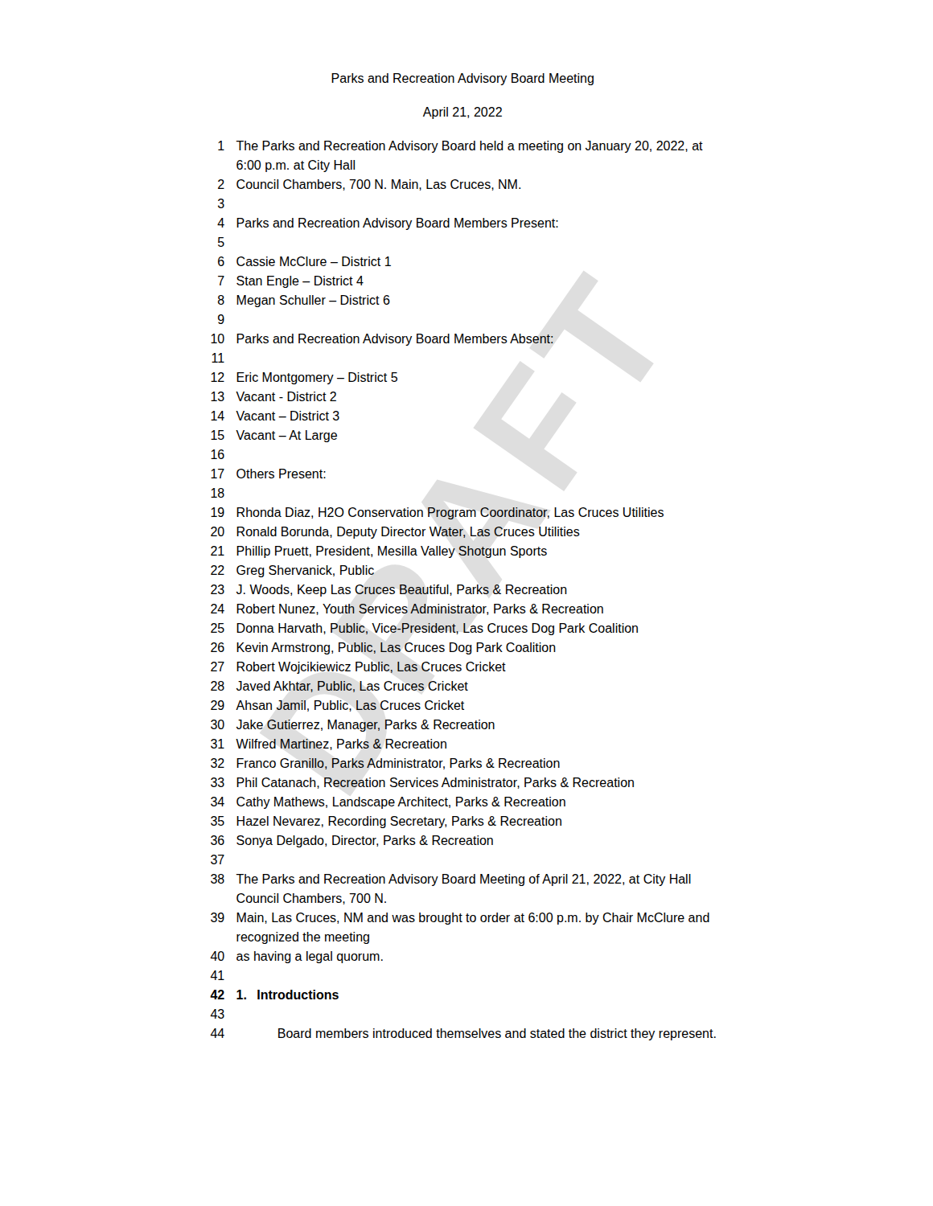DRAFT
Parks and Recreation Advisory Board Meeting
April 21, 2022
The Parks and Recreation Advisory Board held a meeting on January 20, 2022, at 6:00 p.m. at City Hall
Council Chambers, 700 N. Main, Las Cruces, NM.
Parks and Recreation Advisory Board Members Present:
Cassie McClure – District 1
Stan Engle – District 4
Megan Schuller – District 6
Parks and Recreation Advisory Board Members Absent:
Eric Montgomery – District 5
Vacant - District 2
Vacant – District 3
Vacant – At Large
Others Present:
Rhonda Diaz, H2O Conservation Program Coordinator, Las Cruces Utilities
Ronald Borunda, Deputy Director Water, Las Cruces Utilities
Phillip Pruett, President, Mesilla Valley Shotgun Sports
Greg Shervanick, Public
J. Woods, Keep Las Cruces Beautiful, Parks & Recreation
Robert Nunez, Youth Services Administrator, Parks & Recreation
Donna Harvath, Public, Vice-President, Las Cruces Dog Park Coalition
Kevin Armstrong, Public, Las Cruces Dog Park Coalition
Robert Wojcikiewicz Public, Las Cruces Cricket
Javed Akhtar, Public, Las Cruces Cricket
Ahsan Jamil, Public, Las Cruces Cricket
Jake Gutierrez, Manager, Parks & Recreation
Wilfred Martinez, Parks & Recreation
Franco Granillo, Parks Administrator, Parks & Recreation
Phil Catanach, Recreation Services Administrator, Parks & Recreation
Cathy Mathews, Landscape Architect, Parks & Recreation
Hazel Nevarez, Recording Secretary, Parks & Recreation
Sonya Delgado, Director, Parks & Recreation
The Parks and Recreation Advisory Board Meeting of April 21, 2022, at City Hall Council Chambers, 700 N.
Main, Las Cruces, NM and was brought to order at 6:00 p.m. by Chair McClure and recognized the meeting
as having a legal quorum.
1. Introductions
Board members introduced themselves and stated the district they represent.